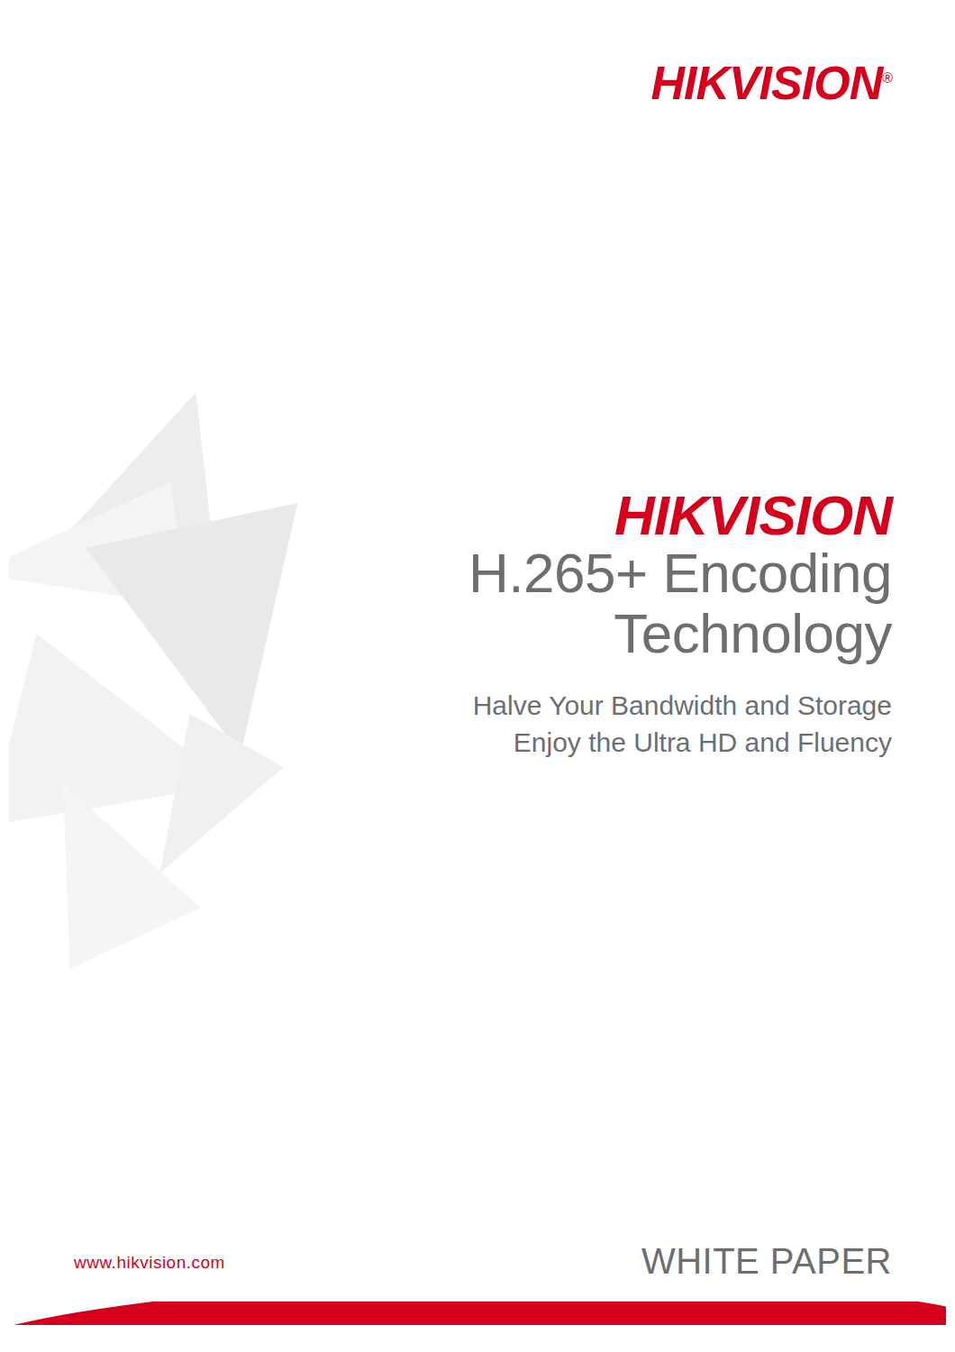HIKVISION®
HIK VISION
H.265+ Encoding Technology
Halve Your Bandwidth and Storage Enjoy the Ultra HD and Fluency
www.hikvision.com
WHITE PAPER